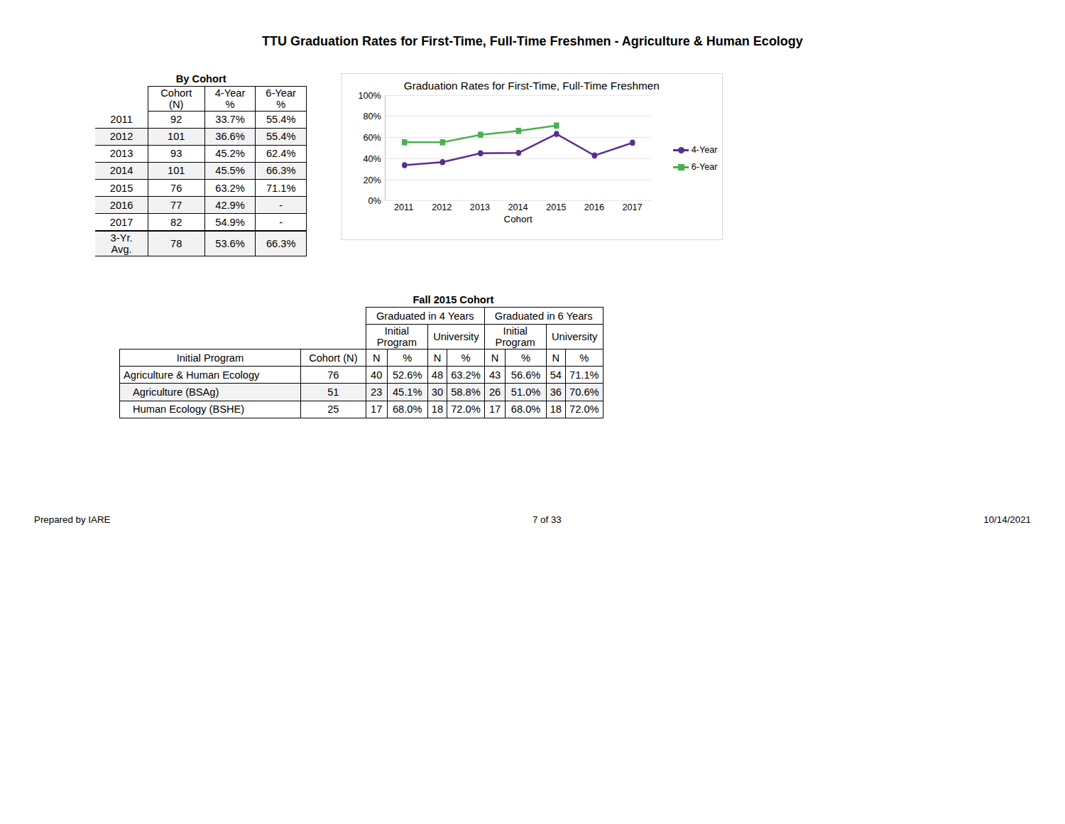TTU Graduation Rates for First-Time, Full-Time Freshmen - Agriculture & Human Ecology
By Cohort
| | Cohort (N) | 4-Year % | 6-Year % |
| --- | --- | --- | --- |
| 2011 | 92 | 33.7% | 55.4% |
| 2012 | 101 | 36.6% | 55.4% |
| 2013 | 93 | 45.2% | 62.4% |
| 2014 | 101 | 45.5% | 66.3% |
| 2015 | 76 | 63.2% | 71.1% |
| 2016 | 77 | 42.9% | - |
| 2017 | 82 | 54.9% | - |
| 3-Yr. Avg. | 78 | 53.6% | 66.3% |
Graduation Rates for First-Time, Full-Time Freshmen
100%
80%
60%
40%
20%
0%
2011201220132014201520162017
Cohort
4-Year
6-Year
Fall 2015 Cohort
| | | Graduated in 4 Years | Graduated in 6 Years |
| Initial Program | University | Initial Program | University |
| Initial Program | Cohort (N) | N | % | N | % | N | % | N | % |
| Agriculture & Human Ecology | 76 | 40 | 52.6% | 48 | 63.2% | 43 | 56.6% | 54 | 71.1% |
| Agriculture (BSAg) | 51 | 23 | 45.1% | 30 | 58.8% | 26 | 51.0% | 36 | 70.6% |
| Human Ecology (BSHE) | 25 | 17 | 68.0% | 18 | 72.0% | 17 | 68.0% | 18 | 72.0% |
Prepared by IARE
7 of 33
10/14/2021